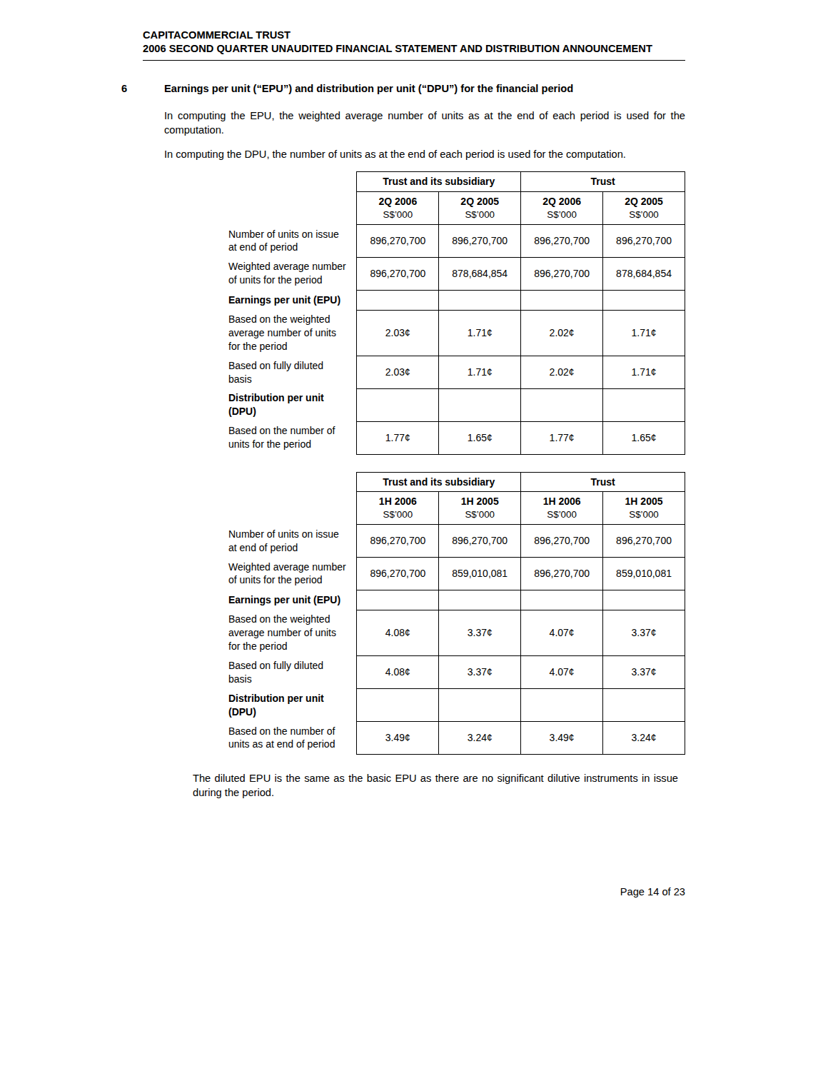CAPITACOMMERCIAL TRUST
2006 SECOND QUARTER UNAUDITED FINANCIAL STATEMENT AND DISTRIBUTION ANNOUNCEMENT
6 Earnings per unit (“EPU”) and distribution per unit (“DPU”) for the financial period
In computing the EPU, the weighted average number of units as at the end of each period is used for the computation.
In computing the DPU, the number of units as at the end of each period is used for the computation.
| | Trust and its subsidiary | Trust |
| | 2Q 2006 S$’000 | 2Q 2005 S$’000 | 2Q 2006 S$’000 | 2Q 2005 S$’000 |
| Number of units on issue at end of period | 896,270,700 | 896,270,700 | 896,270,700 | 896,270,700 |
| Weighted average number of units for the period | 896,270,700 | 878,684,854 | 896,270,700 | 878,684,854 |
| Earnings per unit (EPU) | | | | |
| Based on the weighted average number of units for the period | 2.03¢ | 1.71¢ | 2.02¢ | 1.71¢ |
| Based on fully diluted basis | 2.03¢ | 1.71¢ | 2.02¢ | 1.71¢ |
| Distribution per unit (DPU) | | | | |
| Based on the number of units for the period | 1.77¢ | 1.65¢ | 1.77¢ | 1.65¢ |
| | Trust and its subsidiary | Trust |
| | 1H 2006 S$’000 | 1H 2005 S$’000 | 1H 2006 S$’000 | 1H 2005 S$’000 |
| Number of units on issue at end of period | 896,270,700 | 896,270,700 | 896,270,700 | 896,270,700 |
| Weighted average number of units for the period | 896,270,700 | 859,010,081 | 896,270,700 | 859,010,081 |
| Earnings per unit (EPU) | | | | |
| Based on the weighted average number of units for the period | 4.08¢ | 3.37¢ | 4.07¢ | 3.37¢ |
| Based on fully diluted basis | 4.08¢ | 3.37¢ | 4.07¢ | 3.37¢ |
| Distribution per unit (DPU) | | | | |
| Based on the number of units as at end of period | 3.49¢ | 3.24¢ | 3.49¢ | 3.24¢ |
The diluted EPU is the same as the basic EPU as there are no significant dilutive instruments in issue during the period.
Page 14 of 23